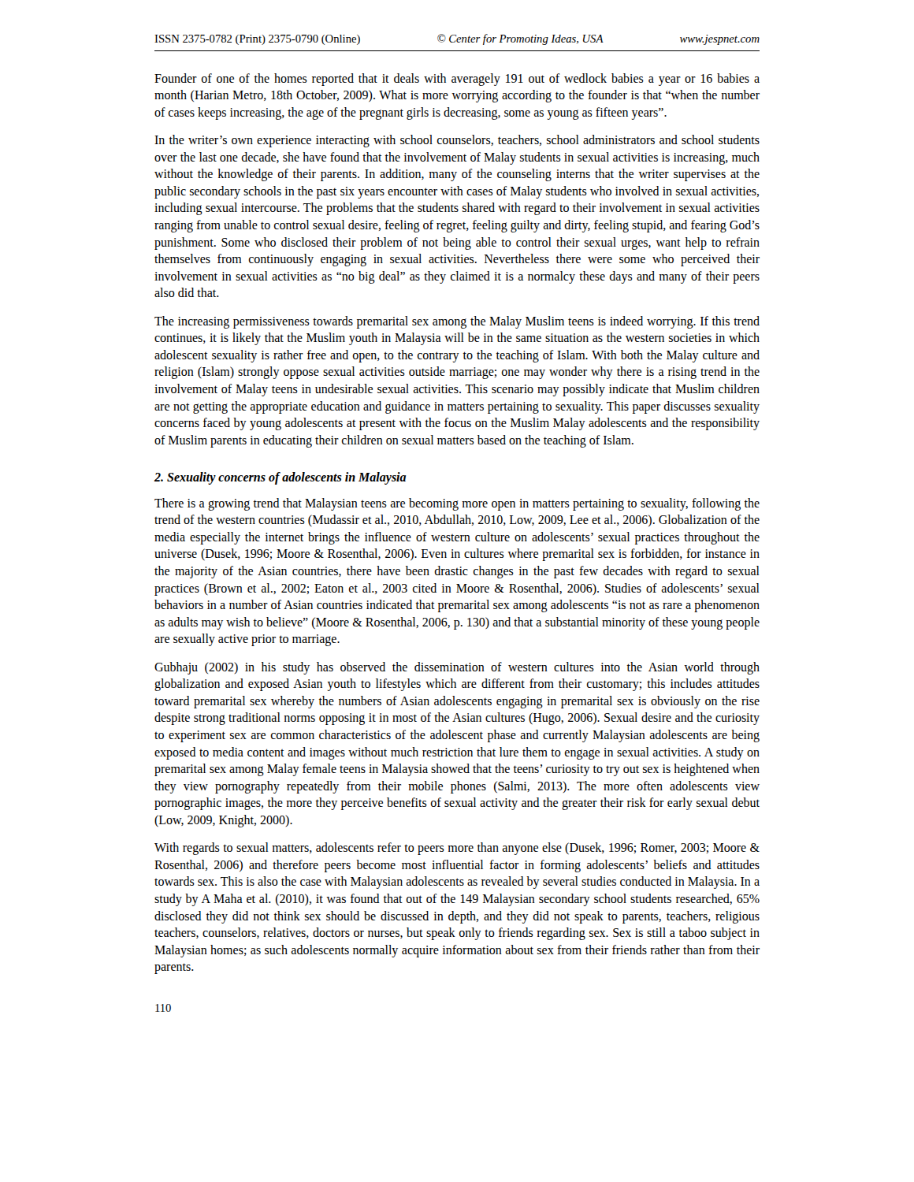ISSN 2375-0782 (Print) 2375-0790 (Online) © Center for Promoting Ideas, USA www.jespnet.com
Founder of one of the homes reported that it deals with averagely 191 out of wedlock babies a year or 16 babies a month (Harian Metro, 18th October, 2009). What is more worrying according to the founder is that “when the number of cases keeps increasing, the age of the pregnant girls is decreasing, some as young as fifteen years”.
In the writer’s own experience interacting with school counselors, teachers, school administrators and school students over the last one decade, she have found that the involvement of Malay students in sexual activities is increasing, much without the knowledge of their parents. In addition, many of the counseling interns that the writer supervises at the public secondary schools in the past six years encounter with cases of Malay students who involved in sexual activities, including sexual intercourse. The problems that the students shared with regard to their involvement in sexual activities ranging from unable to control sexual desire, feeling of regret, feeling guilty and dirty, feeling stupid, and fearing God’s punishment. Some who disclosed their problem of not being able to control their sexual urges, want help to refrain themselves from continuously engaging in sexual activities. Nevertheless there were some who perceived their involvement in sexual activities as “no big deal” as they claimed it is a normalcy these days and many of their peers also did that.
The increasing permissiveness towards premarital sex among the Malay Muslim teens is indeed worrying. If this trend continues, it is likely that the Muslim youth in Malaysia will be in the same situation as the western societies in which adolescent sexuality is rather free and open, to the contrary to the teaching of Islam. With both the Malay culture and religion (Islam) strongly oppose sexual activities outside marriage; one may wonder why there is a rising trend in the involvement of Malay teens in undesirable sexual activities. This scenario may possibly indicate that Muslim children are not getting the appropriate education and guidance in matters pertaining to sexuality. This paper discusses sexuality concerns faced by young adolescents at present with the focus on the Muslim Malay adolescents and the responsibility of Muslim parents in educating their children on sexual matters based on the teaching of Islam.
2. Sexuality concerns of adolescents in Malaysia
There is a growing trend that Malaysian teens are becoming more open in matters pertaining to sexuality, following the trend of the western countries (Mudassir et al., 2010, Abdullah, 2010, Low, 2009, Lee et al., 2006). Globalization of the media especially the internet brings the influence of western culture on adolescents’ sexual practices throughout the universe (Dusek, 1996; Moore & Rosenthal, 2006). Even in cultures where premarital sex is forbidden, for instance in the majority of the Asian countries, there have been drastic changes in the past few decades with regard to sexual practices (Brown et al., 2002; Eaton et al., 2003 cited in Moore & Rosenthal, 2006). Studies of adolescents’ sexual behaviors in a number of Asian countries indicated that premarital sex among adolescents “is not as rare a phenomenon as adults may wish to believe” (Moore & Rosenthal, 2006, p. 130) and that a substantial minority of these young people are sexually active prior to marriage.
Gubhaju (2002) in his study has observed the dissemination of western cultures into the Asian world through globalization and exposed Asian youth to lifestyles which are different from their customary; this includes attitudes toward premarital sex whereby the numbers of Asian adolescents engaging in premarital sex is obviously on the rise despite strong traditional norms opposing it in most of the Asian cultures (Hugo, 2006). Sexual desire and the curiosity to experiment sex are common characteristics of the adolescent phase and currently Malaysian adolescents are being exposed to media content and images without much restriction that lure them to engage in sexual activities. A study on premarital sex among Malay female teens in Malaysia showed that the teens’ curiosity to try out sex is heightened when they view pornography repeatedly from their mobile phones (Salmi, 2013). The more often adolescents view pornographic images, the more they perceive benefits of sexual activity and the greater their risk for early sexual debut (Low, 2009, Knight, 2000).
With regards to sexual matters, adolescents refer to peers more than anyone else (Dusek, 1996; Romer, 2003; Moore & Rosenthal, 2006) and therefore peers become most influential factor in forming adolescents’ beliefs and attitudes towards sex. This is also the case with Malaysian adolescents as revealed by several studies conducted in Malaysia. In a study by A Maha et al. (2010), it was found that out of the 149 Malaysian secondary school students researched, 65% disclosed they did not think sex should be discussed in depth, and they did not speak to parents, teachers, religious teachers, counselors, relatives, doctors or nurses, but speak only to friends regarding sex. Sex is still a taboo subject in Malaysian homes; as such adolescents normally acquire information about sex from their friends rather than from their parents.
110